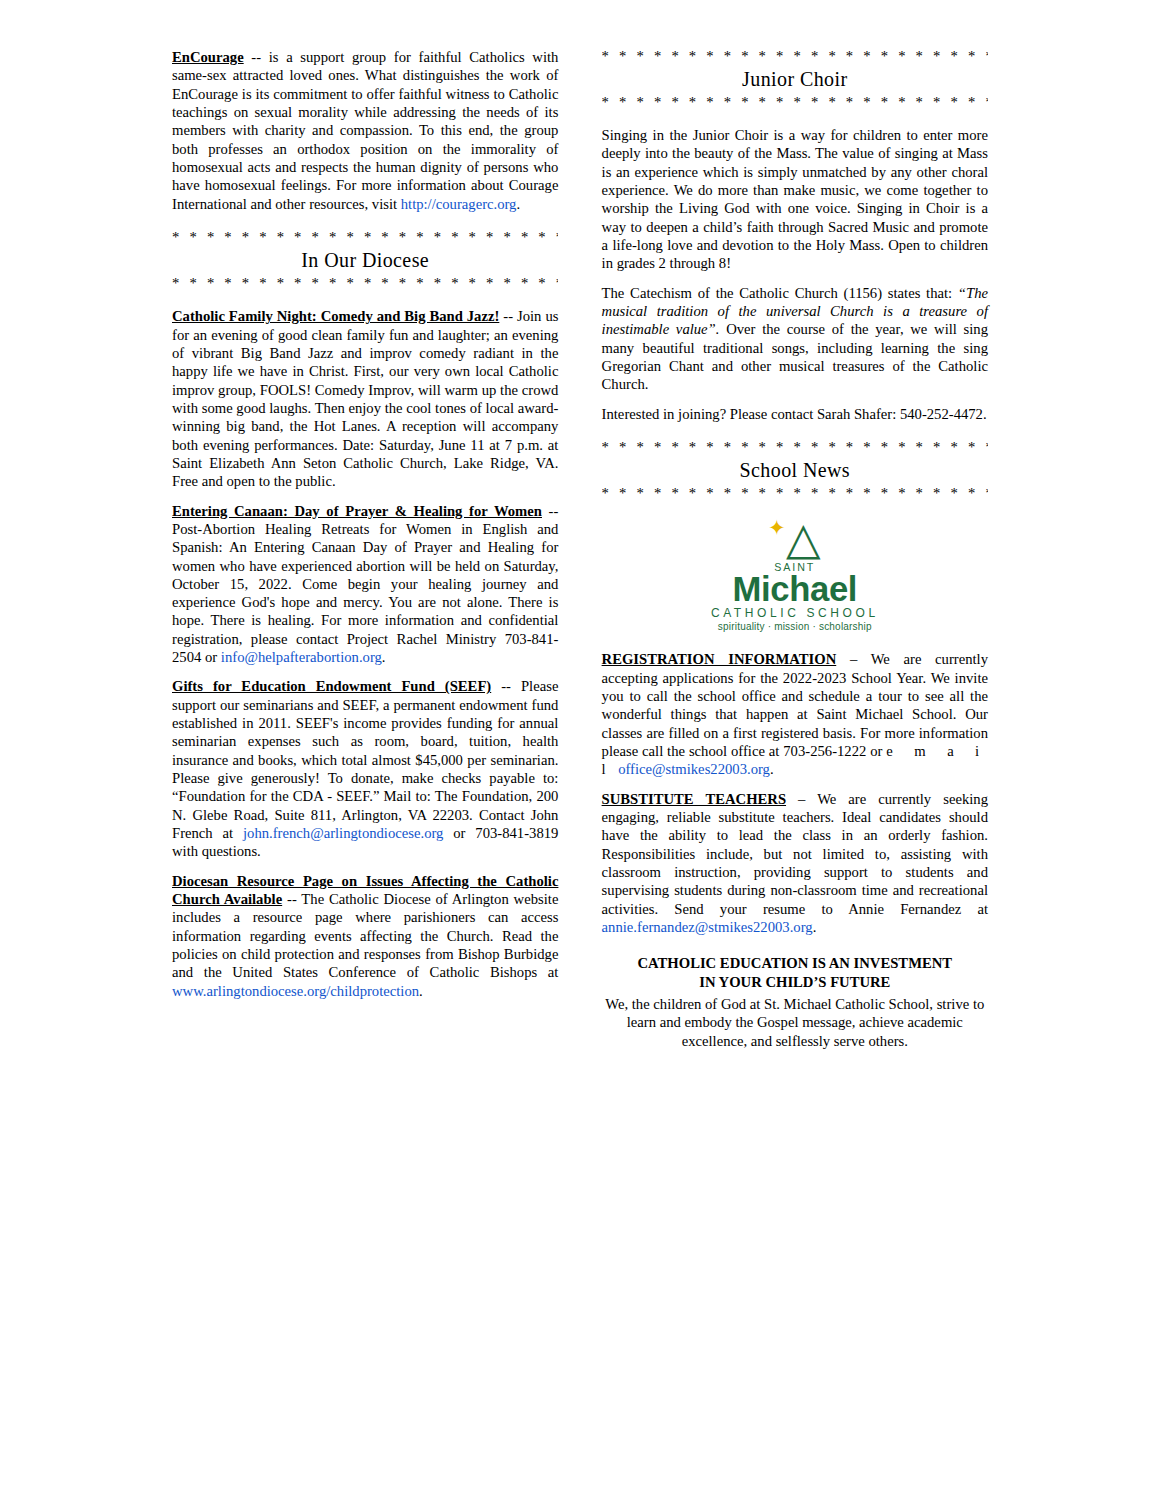EnCourage -- is a support group for faithful Catholics with same-sex attracted loved ones. What distinguishes the work of EnCourage is its commitment to offer faithful witness to Catholic teachings on sexual morality while addressing the needs of its members with charity and compassion. To this end, the group both professes an orthodox position on the immorality of homosexual acts and respects the human dignity of persons who have homosexual feelings. For more information about Courage International and other resources, visit http://couragerc.org.
* * * * * * * * * * * * * * * * * * * * * * * * *
In Our Diocese
* * * * * * * * * * * * * * * * * * * * * * * * *
Catholic Family Night: Comedy and Big Band Jazz! -- Join us for an evening of good clean family fun and laughter; an evening of vibrant Big Band Jazz and improv comedy radiant in the happy life we have in Christ. First, our very own local Catholic improv group, FOOLS! Comedy Improv, will warm up the crowd with some good laughs. Then enjoy the cool tones of local award-winning big band, the Hot Lanes. A reception will accompany both evening performances. Date: Saturday, June 11 at 7 p.m. at Saint Elizabeth Ann Seton Catholic Church, Lake Ridge, VA. Free and open to the public.
Entering Canaan: Day of Prayer & Healing for Women -- Post-Abortion Healing Retreats for Women in English and Spanish: An Entering Canaan Day of Prayer and Healing for women who have experienced abortion will be held on Saturday, October 15, 2022. Come begin your healing journey and experience God's hope and mercy. You are not alone. There is hope. There is healing. For more information and confidential registration, please contact Project Rachel Ministry 703-841-2504 or info@helpafterabortion.org.
Gifts for Education Endowment Fund (SEEF) -- Please support our seminarians and SEEF, a permanent endowment fund established in 2011. SEEF's income provides funding for annual seminarian expenses such as room, board, tuition, health insurance and books, which total almost $45,000 per seminarian. Please give generously! To donate, make checks payable to: “Foundation for the CDA - SEEF.” Mail to: The Foundation, 200 N. Glebe Road, Suite 811, Arlington, VA 22203. Contact John French at john.french@arlingtondiocese.org or 703-841-3819 with questions.
Diocesan Resource Page on Issues Affecting the Catholic Church Available -- The Catholic Diocese of Arlington website includes a resource page where parishioners can access information regarding events affecting the Church. Read the policies on child protection and responses from Bishop Burbidge and the United States Conference of Catholic Bishops at www.arlingtondiocese.org/childprotection.
* * * * * * * * * * * * * * * * * * * * * * * * *
Junior Choir
* * * * * * * * * * * * * * * * * * * * * * * * *
Singing in the Junior Choir is a way for children to enter more deeply into the beauty of the Mass. The value of singing at Mass is an experience which is simply unmatched by any other choral experience. We do more than make music, we come together to worship the Living God with one voice. Singing in Choir is a way to deepen a child’s faith through Sacred Music and promote a life-long love and devotion to the Holy Mass. Open to children in grades 2 through 8!
The Catechism of the Catholic Church (1156) states that: “The musical tradition of the universal Church is a treasure of inestimable value”. Over the course of the year, we will sing many beautiful traditional songs, including learning the sing Gregorian Chant and other musical treasures of the Catholic Church.
Interested in joining? Please contact Sarah Shafer: 540-252-4472.
* * * * * * * * * * * * * * * * * * * * * * * * *
School News
* * * * * * * * * * * * * * * * * * * * * * * * *
✦△
SAINT Michael CATHOLIC SCHOOL spirituality · mission · scholarship
REGISTRATION INFORMATION – We are currently accepting applications for the 2022-2023 School Year. We invite you to call the school office and schedule a tour to see all the wonderful things that happen at Saint Michael School. Our classes are filled on a first registered basis. For more information please call the school office at 703-256-1222 or e m a i l office@stmikes22003.org.
SUBSTITUTE TEACHERS – We are currently seeking engaging, reliable substitute teachers. Ideal candidates should have the ability to lead the class in an orderly fashion. Responsibilities include, but not limited to, assisting with classroom instruction, providing support to students and supervising students during non-classroom time and recreational activities. Send your resume to Annie Fernandez at annie.fernandez@stmikes22003.org.
Catholic Education is an Investment
in Your Child’s Future
We, the children of God at St. Michael Catholic School, strive to learn and embody the Gospel message, achieve academic excellence, and selflessly serve others.